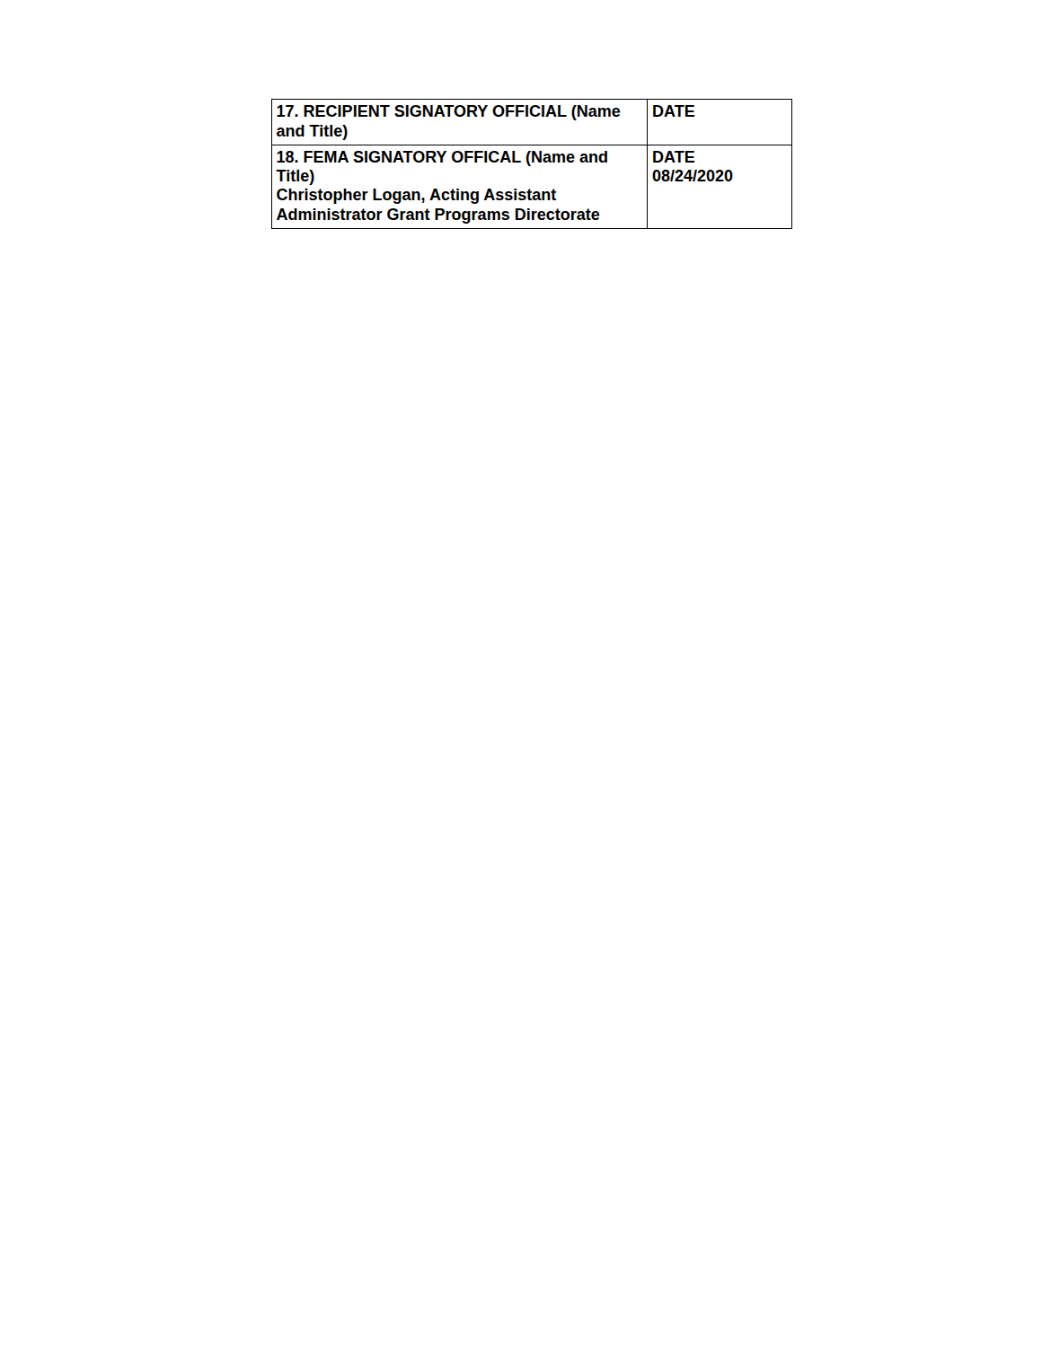| 17. RECIPIENT SIGNATORY OFFICIAL (Name and Title) | DATE |
| 18. FEMA SIGNATORY OFFICAL (Name and Title) Christopher Logan, Acting Assistant Administrator Grant Programs Directorate | DATE 08/24/2020 |